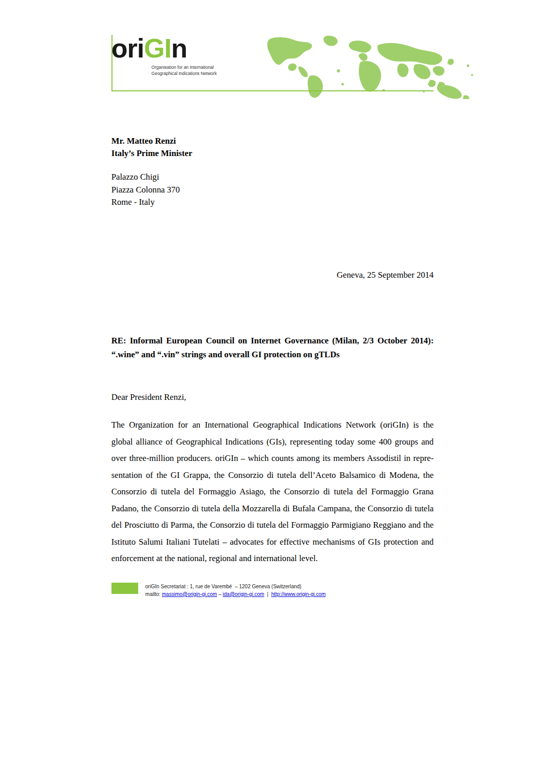oriGIn
Organisation for an International
Geographical Indications Network
Mr. Matteo Renzi
Italy’s Prime Minister
Palazzo Chigi
Piazza Colonna 370
Rome - Italy
Geneva, 25 September 2014
RE: Informal European Council on Internet Governance (Milan, 2/3 October 2014): “.wine” and “.vin” strings and overall GI protection on gTLDs
Dear President Renzi,
The Organization for an International Geographical Indications Network (oriGIn) is the global alliance of Geographical Indications (GIs), representing today some 400 groups and over three-million producers. oriGIn – which counts among its members Assodistil in representation of the GI Grappa, the Consorzio di tutela dell’Aceto Balsamico di Modena, the Consorzio di tutela del Formaggio Asiago, the Consorzio di tutela del Formaggio Grana Padano, the Consorzio di tutela della Mozzarella di Bufala Campana, the Consorzio di tutela del Prosciutto di Parma, the Consorzio di tutela del Formaggio Parmigiano Reggiano and the Istituto Salumi Italiani Tutelati – advocates for effective mechanisms of GIs protection and enforcement at the national, regional and international level.
oriGIn Secretariat : 1, rue de Varembé – 1202 Geneva (Switzerland)
mailto: massimo@origin-gi.com – ida@origin-gi.com | http://www.origin-gi.com